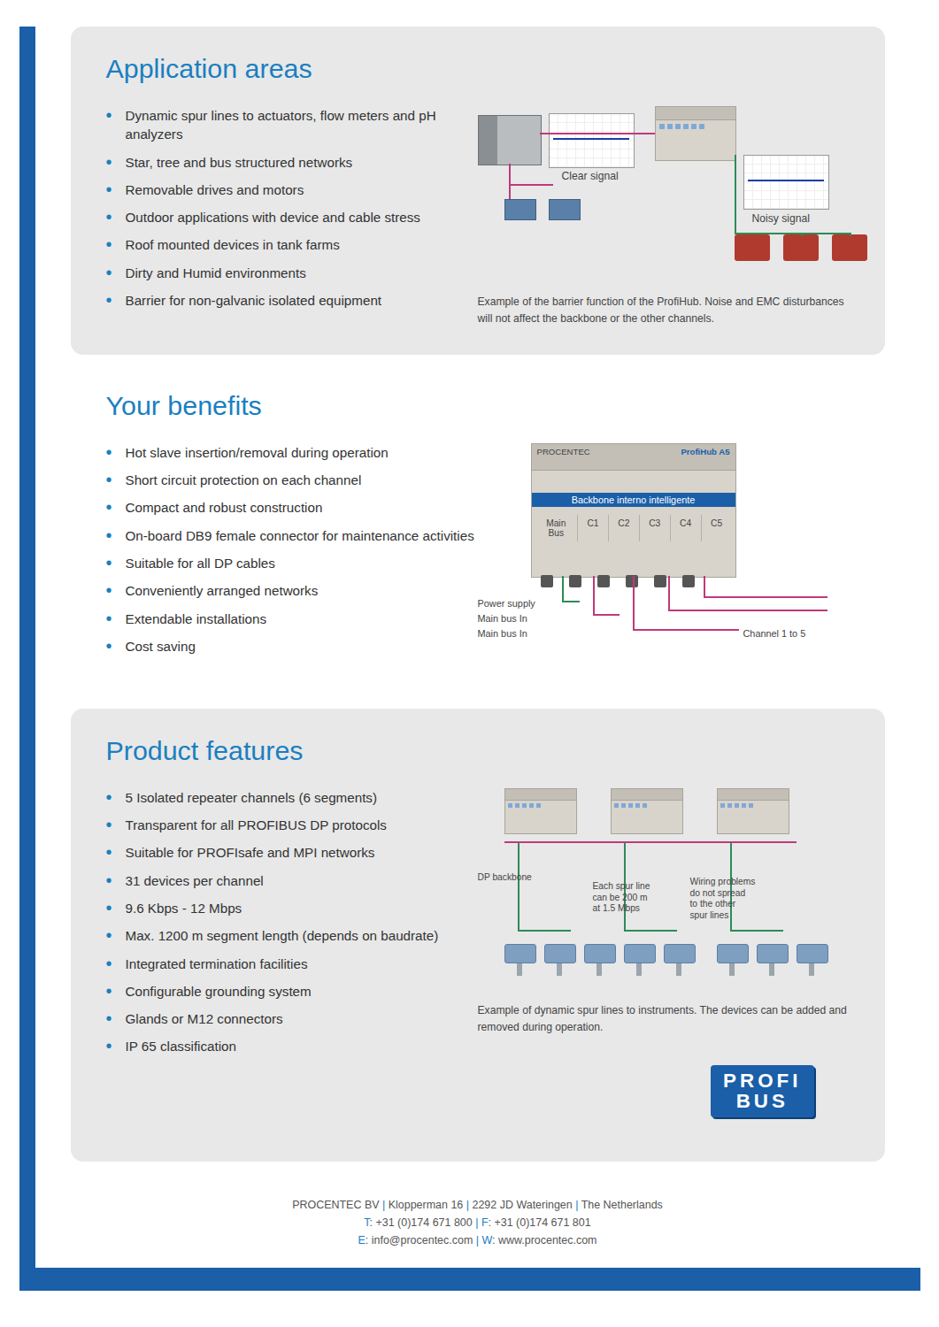Application areas
Dynamic spur lines to actuators, flow meters and pH analyzers
Star, tree and bus structured networks
Removable drives and motors
Outdoor applications with device and cable stress
Roof mounted devices in tank farms
Dirty and Humid environments
Barrier for non-galvanic isolated equipment
Clear signal
Noisy signal
Example of the barrier function of the ProfiHub. Noise and EMC disturbances will not affect the backbone or the other channels.
Your benefits
Hot slave insertion/removal during operation
Short circuit protection on each channel
Compact and robust construction
On-board DB9 female connector for maintenance activities
Suitable for all DP cables
Conveniently arranged networks
Extendable installations
Cost saving
PROCENTEC ProfiHub A5
Backbone interno intelligente
Main
Bus
C1
C2
C3
C4
C5
Power supply
Main bus In
Main bus In
Channel 1 to 5
Product features
5 Isolated repeater channels (6 segments)
Transparent for all PROFIBUS DP protocols
Suitable for PROFIsafe and MPI networks
31 devices per channel
9.6 Kbps - 12 Mbps
Max. 1200 m segment length (depends on baudrate)
Integrated termination facilities
Configurable grounding system
Glands or M12 connectors
IP 65 classification
DP backbone
Each spur line
can be 200 m
at 1.5 Mbps
Wiring problems
do not spread
to the other
spur lines
Example of dynamic spur lines to instruments. The devices can be added and removed during operation.
PROFI BUS
PROCENTEC BV | Klopperman 16 | 2292 JD Wateringen | The Netherlands
T: +31 (0)174 671 800 | F: +31 (0)174 671 801
E: info@procentec.com | W: www.procentec.com